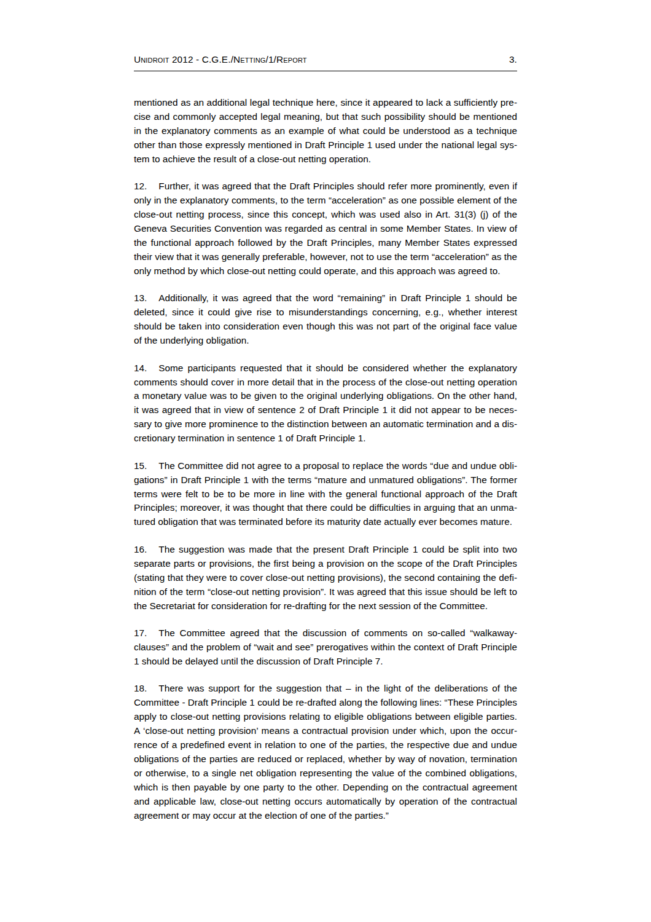Unidroit 2012 - C.G.E./Netting/1/Report 3.
mentioned as an additional legal technique here, since it appeared to lack a sufficiently precise and commonly accepted legal meaning, but that such possibility should be mentioned in the explanatory comments as an example of what could be understood as a technique other than those expressly mentioned in Draft Principle 1 used under the national legal system to achieve the result of a close-out netting operation.
12. Further, it was agreed that the Draft Principles should refer more prominently, even if only in the explanatory comments, to the term “acceleration” as one possible element of the close-out netting process, since this concept, which was used also in Art. 31(3) (j) of the Geneva Securities Convention was regarded as central in some Member States. In view of the functional approach followed by the Draft Principles, many Member States expressed their view that it was generally preferable, however, not to use the term “acceleration” as the only method by which close-out netting could operate, and this approach was agreed to.
13. Additionally, it was agreed that the word “remaining” in Draft Principle 1 should be deleted, since it could give rise to misunderstandings concerning, e.g., whether interest should be taken into consideration even though this was not part of the original face value of the underlying obligation.
14. Some participants requested that it should be considered whether the explanatory comments should cover in more detail that in the process of the close-out netting operation a monetary value was to be given to the original underlying obligations. On the other hand, it was agreed that in view of sentence 2 of Draft Principle 1 it did not appear to be necessary to give more prominence to the distinction between an automatic termination and a discretionary termination in sentence 1 of Draft Principle 1.
15. The Committee did not agree to a proposal to replace the words “due and undue obligations” in Draft Principle 1 with the terms “mature and unmatured obligations”. The former terms were felt to be to be more in line with the general functional approach of the Draft Principles; moreover, it was thought that there could be difficulties in arguing that an unmatured obligation that was terminated before its maturity date actually ever becomes mature.
16. The suggestion was made that the present Draft Principle 1 could be split into two separate parts or provisions, the first being a provision on the scope of the Draft Principles (stating that they were to cover close-out netting provisions), the second containing the definition of the term “close-out netting provision”. It was agreed that this issue should be left to the Secretariat for consideration for re-drafting for the next session of the Committee.
17. The Committee agreed that the discussion of comments on so-called “walkaway-clauses” and the problem of “wait and see” prerogatives within the context of Draft Principle 1 should be delayed until the discussion of Draft Principle 7.
18. There was support for the suggestion that – in the light of the deliberations of the Committee - Draft Principle 1 could be re-drafted along the following lines: “These Principles apply to close-out netting provisions relating to eligible obligations between eligible parties. A ‘close-out netting provision’ means a contractual provision under which, upon the occurrence of a predefined event in relation to one of the parties, the respective due and undue obligations of the parties are reduced or replaced, whether by way of novation, termination or otherwise, to a single net obligation representing the value of the combined obligations, which is then payable by one party to the other. Depending on the contractual agreement and applicable law, close-out netting occurs automatically by operation of the contractual agreement or may occur at the election of one of the parties.”